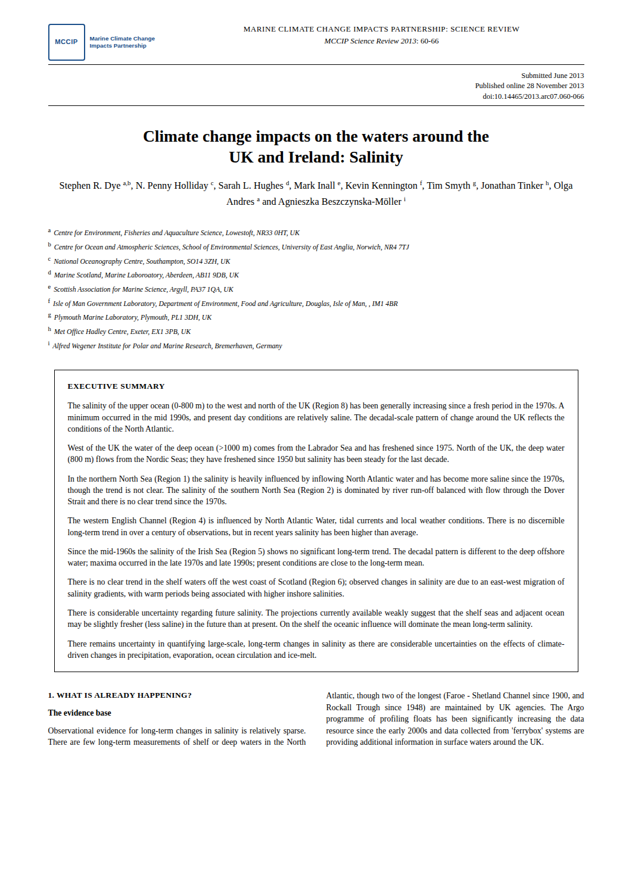MCCIP
Marine Climate Change
Impacts Partnership
MARINE CLIMATE CHANGE IMPACTS PARTNERSHIP: SCIENCE REVIEW
MCCIP Science Review 2013: 60-66
Submitted June 2013
Published online 28 November 2013
doi:10.14465/2013.arc07.060-066
Climate change impacts on the waters around the
UK and Ireland: Salinity
Stephen R. Dye a,b, N. Penny Holliday c, Sarah L. Hughes d, Mark Inall e, Kevin Kennington f, Tim Smyth g, Jonathan Tinker h, Olga Andres a and Agnieszka Beszczynska-Möller i
a Centre for Environment, Fisheries and Aquaculture Science, Lowestoft, NR33 0HT, UK
b Centre for Ocean and Atmospheric Sciences, School of Environmental Sciences, University of East Anglia, Norwich, NR4 7TJ
c National Oceanography Centre, Southampton, SO14 3ZH, UK
d Marine Scotland, Marine Laboroatory, Aberdeen, AB11 9DB, UK
e Scottish Association for Marine Science, Argyll, PA37 1QA, UK
f Isle of Man Government Laboratory, Department of Environment, Food and Agriculture, Douglas, Isle of Man, , IM1 4BR
g Plymouth Marine Laboratory, Plymouth, PL1 3DH, UK
h Met Office Hadley Centre, Exeter, EX1 3PB, UK
i Alfred Wegener Institute for Polar and Marine Research, Bremerhaven, Germany
EXECUTIVE SUMMARY
The salinity of the upper ocean (0-800 m) to the west and north of the UK (Region 8) has been generally increasing since a fresh period in the 1970s. A minimum occurred in the mid 1990s, and present day conditions are relatively saline. The decadal-scale pattern of change around the UK reflects the conditions of the North Atlantic.
West of the UK the water of the deep ocean (>1000 m) comes from the Labrador Sea and has freshened since 1975. North of the UK, the deep water (800 m) flows from the Nordic Seas; they have freshened since 1950 but salinity has been steady for the last decade.
In the northern North Sea (Region 1) the salinity is heavily influenced by inflowing North Atlantic water and has become more saline since the 1970s, though the trend is not clear. The salinity of the southern North Sea (Region 2) is dominated by river run-off balanced with flow through the Dover Strait and there is no clear trend since the 1970s.
The western English Channel (Region 4) is influenced by North Atlantic Water, tidal currents and local weather conditions. There is no discernible long-term trend in over a century of observations, but in recent years salinity has been higher than average.
Since the mid-1960s the salinity of the Irish Sea (Region 5) shows no significant long-term trend. The decadal pattern is different to the deep offshore water; maxima occurred in the late 1970s and late 1990s; present conditions are close to the long-term mean.
There is no clear trend in the shelf waters off the west coast of Scotland (Region 6); observed changes in salinity are due to an east-west migration of salinity gradients, with warm periods being associated with higher inshore salinities.
There is considerable uncertainty regarding future salinity. The projections currently available weakly suggest that the shelf seas and adjacent ocean may be slightly fresher (less saline) in the future than at present. On the shelf the oceanic influence will dominate the mean long-term salinity.
There remains uncertainty in quantifying large-scale, long-term changes in salinity as there are considerable uncertainties on the effects of climate-driven changes in precipitation, evaporation, ocean circulation and ice-melt.
1. WHAT IS ALREADY HAPPENING?
The evidence base
Observational evidence for long-term changes in salinity is relatively sparse. There are few long-term measurements of shelf or deep waters in the North Atlantic, though two of the longest (Faroe - Shetland Channel since 1900, and Rockall Trough since 1948) are maintained by UK agencies. The Argo programme of profiling floats has been significantly increasing the data resource since the early 2000s and data collected from 'ferrybox' systems are providing additional information in surface waters around the UK.